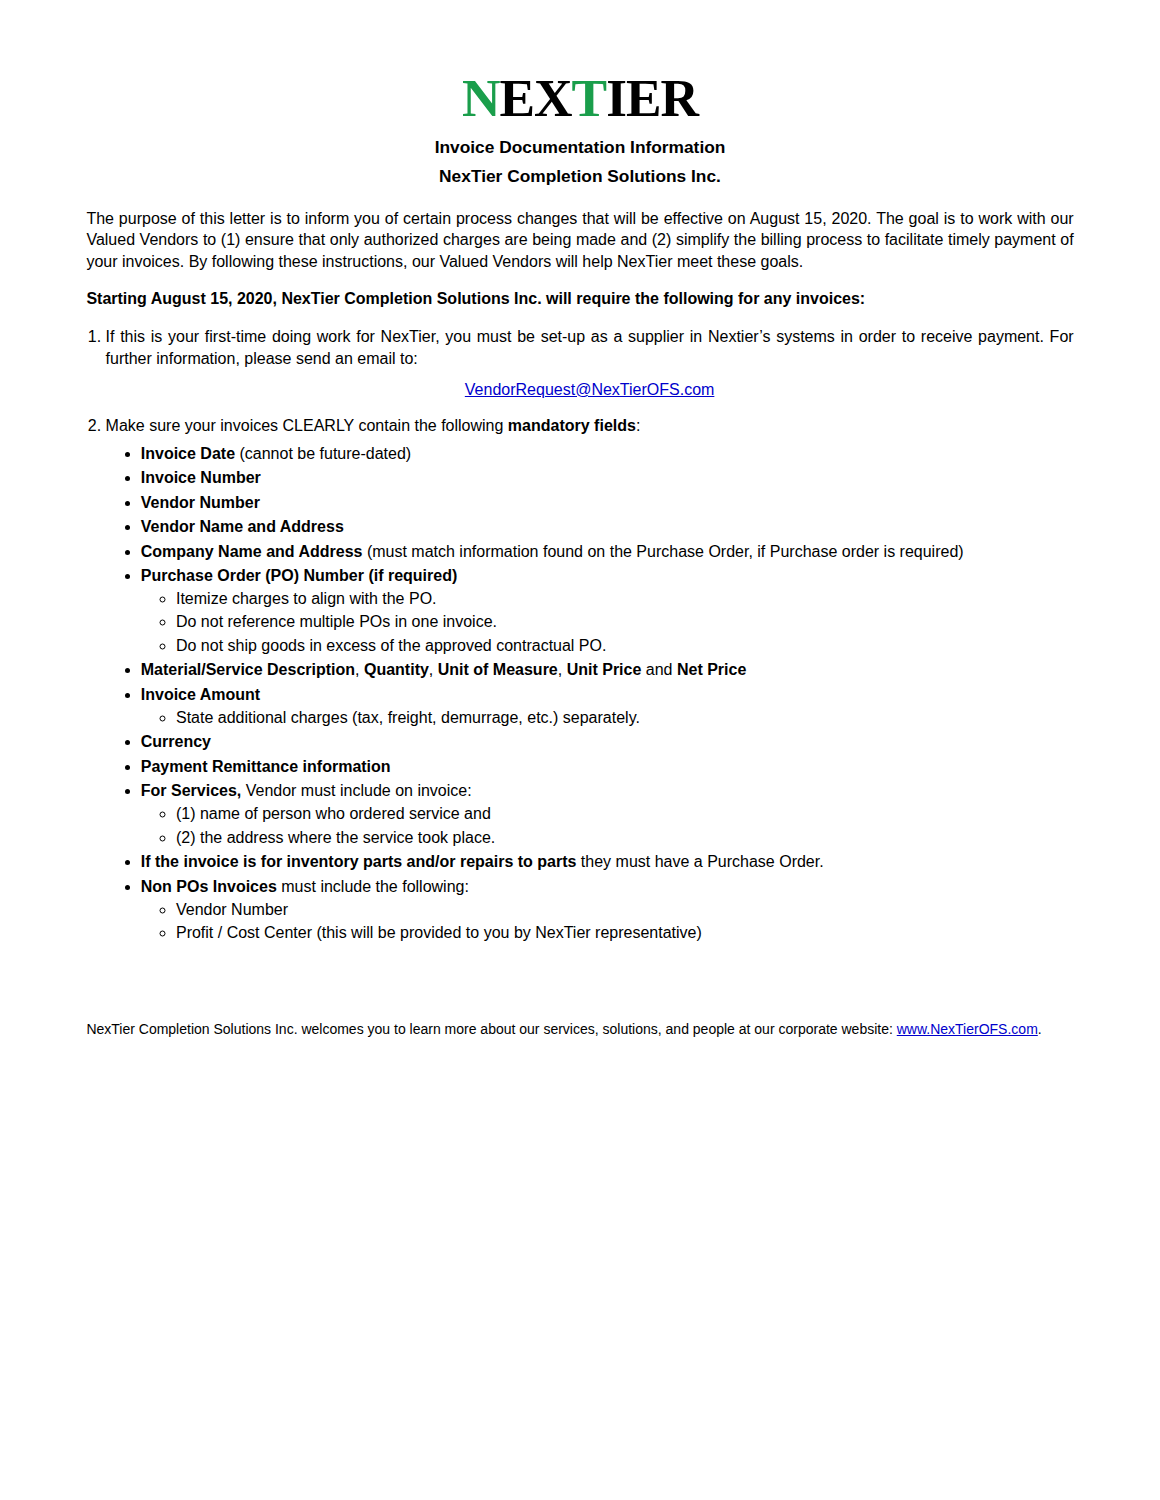NEXTIER
Invoice Documentation Information
NexTier Completion Solutions Inc.
The purpose of this letter is to inform you of certain process changes that will be effective on August 15, 2020. The goal is to work with our Valued Vendors to (1) ensure that only authorized charges are being made and (2) simplify the billing process to facilitate timely payment of your invoices. By following these instructions, our Valued Vendors will help NexTier meet these goals.
Starting August 15, 2020, NexTier Completion Solutions Inc. will require the following for any invoices:
If this is your first-time doing work for NexTier, you must be set-up as a supplier in Nextier’s systems in order to receive payment. For further information, please send an email to:
VendorRequest@NexTierOFS.com
Make sure your invoices CLEARLY contain the following mandatory fields:
Invoice Date (cannot be future-dated)
Invoice Number
Vendor Number
Vendor Name and Address
Company Name and Address (must match information found on the Purchase Order, if Purchase order is required)
Purchase Order (PO) Number (if required)
Itemize charges to align with the PO.
Do not reference multiple POs in one invoice.
Do not ship goods in excess of the approved contractual PO.
Material/Service Description, Quantity, Unit of Measure, Unit Price and Net Price
Invoice Amount
State additional charges (tax, freight, demurrage, etc.) separately.
Currency
Payment Remittance information
For Services, Vendor must include on invoice:
(1) name of person who ordered service and
(2) the address where the service took place.
If the invoice is for inventory parts and/or repairs to parts they must have a Purchase Order.
Non POs Invoices must include the following:
Vendor Number
Profit / Cost Center (this will be provided to you by NexTier representative)
NexTier Completion Solutions Inc. welcomes you to learn more about our services, solutions, and people at our corporate website: www.NexTierOFS.com.